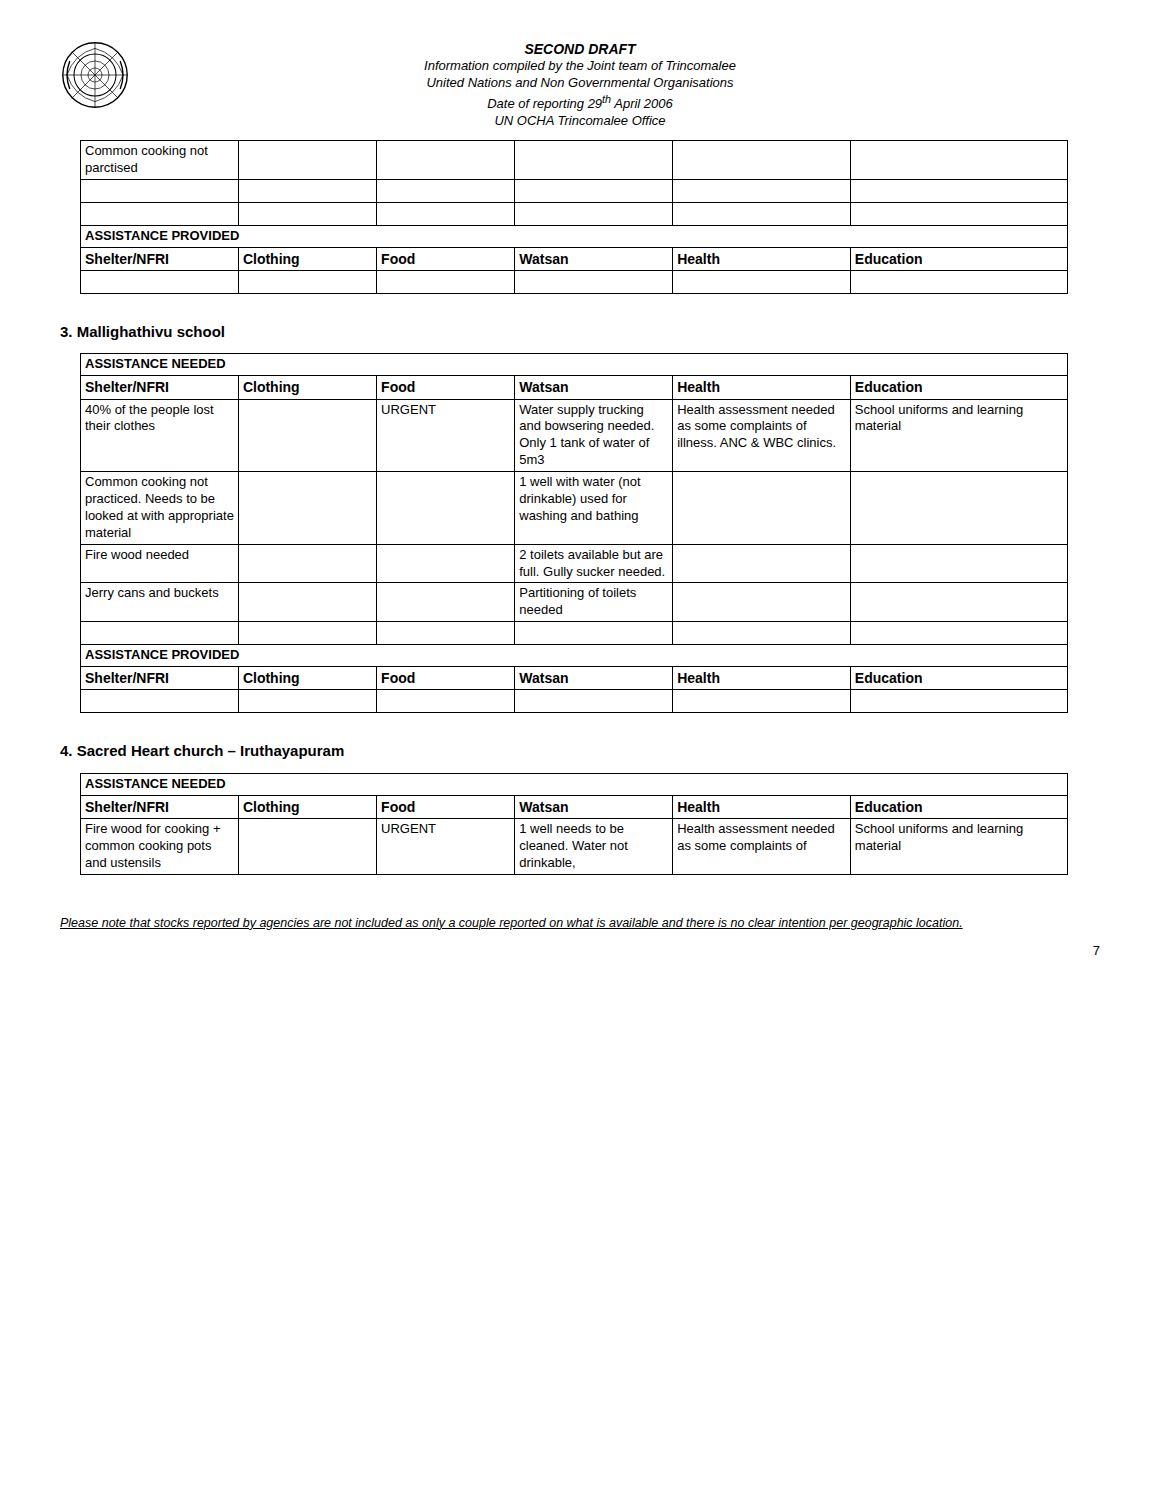SECOND DRAFT
Information compiled by the Joint team of Trincomalee
United Nations and Non Governmental Organisations
Date of reporting 29th April 2006
UN OCHA Trincomalee Office
| Common cooking not parctised | | | | | |
| ASSISTANCE PROVIDED |
| Shelter/NFRI | Clothing | Food | Watsan | Health | Education |
3. Mallighathivu school
| ASSISTANCE NEEDED |
| Shelter/NFRI | Clothing | Food | Watsan | Health | Education |
| 40% of the people lost their clothes | | URGENT | Water supply trucking and bowsering needed. Only 1 tank of water of 5m3 | Health assessment needed as some complaints of illness. ANC & WBC clinics. | School uniforms and learning material |
| Common cooking not practiced. Needs to be looked at with appropriate material | | | 1 well with water (not drinkable) used for washing and bathing | | |
| Fire wood needed | | | 2 toilets available but are full. Gully sucker needed. | | |
| Jerry cans and buckets | | | Partitioning of toilets needed | | |
| ASSISTANCE PROVIDED |
| Shelter/NFRI | Clothing | Food | Watsan | Health | Education |
4. Sacred Heart church – Iruthayapuram
| ASSISTANCE NEEDED |
| Shelter/NFRI | Clothing | Food | Watsan | Health | Education |
| Fire wood for cooking + common cooking pots and ustensils | | URGENT | 1 well needs to be cleaned. Water not drinkable, | Health assessment needed as some complaints of | School uniforms and learning material |
Please note that stocks reported by agencies are not included as only a couple reported on what is available and there is no clear intention per geographic location.
7